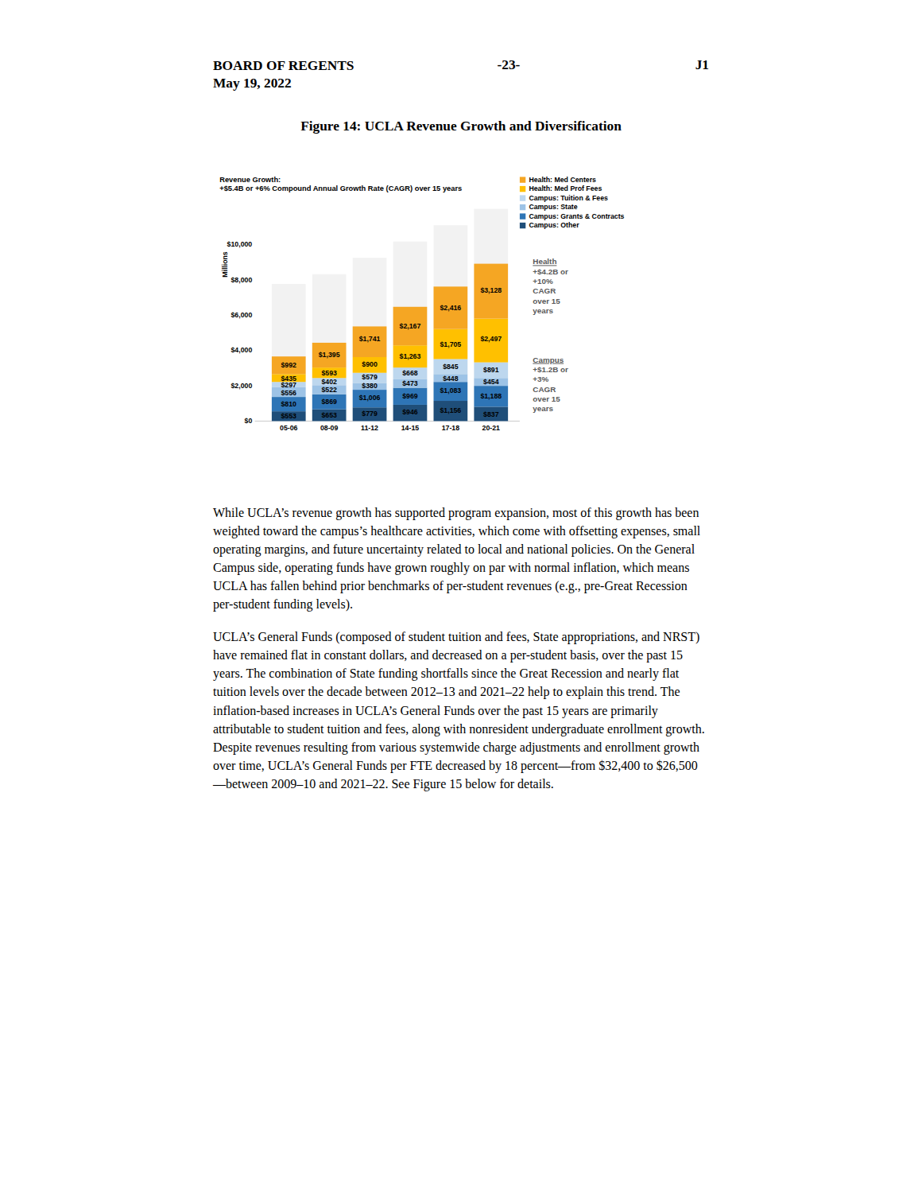BOARD OF REGENTS
May 19, 2022
-23-
J1
Figure 14: UCLA Revenue Growth and Diversification
Revenue Growth: +$5.4B or +6% Compound Annual Growth Rate (CAGR) over 15 years Health: Med Centers Health: Med Prof Fees Campus: Tuition & Fees Campus: State Campus: Grants & Contracts Campus: Other Millions $10,000 $8,000 $6,000 $4,000 $2,000 $0 $553 $810 $556 $297 $435 $992 05-06 $653 $869 $522 $402 $593 $1,395 08-09 $779 $1,006 $380 $579 $900 $1,741 11-12 $946 $969 $473 $668 $1,263 $2,167 14-15 $1,156 $1,083 $448 $845 $1,705 $2,416 17-18 $837 $1,188 $454 $891 $2,497 $3,128 20-21 Health +$4.2B or +10% CAGR over 15 years Campus +$1.2B or +3% CAGR over 15 years
While UCLA’s revenue growth has supported program expansion, most of this growth has been weighted toward the campus’s healthcare activities, which come with offsetting expenses, small operating margins, and future uncertainty related to local and national policies. On the General Campus side, operating funds have grown roughly on par with normal inflation, which means UCLA has fallen behind prior benchmarks of per-student revenues (e.g., pre-Great Recession per-student funding levels).
UCLA’s General Funds (composed of student tuition and fees, State appropriations, and NRST) have remained flat in constant dollars, and decreased on a per-student basis, over the past 15 years. The combination of State funding shortfalls since the Great Recession and nearly flat tuition levels over the decade between 2012–13 and 2021–22 help to explain this trend. The inflation-based increases in UCLA’s General Funds over the past 15 years are primarily attributable to student tuition and fees, along with nonresident undergraduate enrollment growth. Despite revenues resulting from various systemwide charge adjustments and enrollment growth over time, UCLA’s General Funds per FTE decreased by 18 percent—from $32,400 to $26,500—between 2009–10 and 2021–22. See Figure 15 below for details.